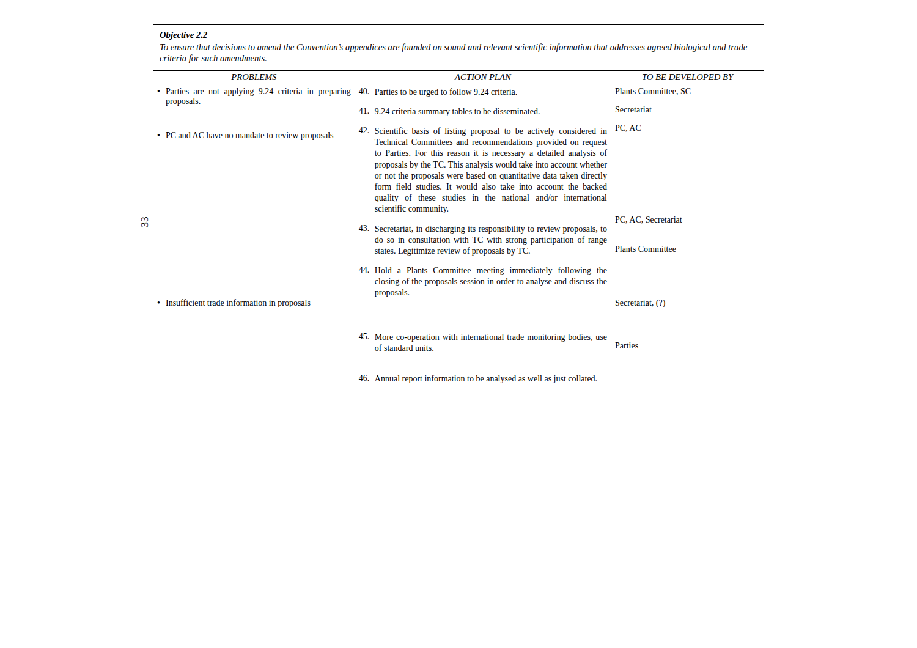33
Objective 2.2
To ensure that decisions to amend the Convention’s appendices are founded on sound and relevant scientific information that addresses agreed biological and trade criteria for such amendments.
| PROBLEMS | ACTION PLAN | TO BE DEVELOPED BY |
| --- | --- | --- |
| • Parties are not applying 9.24 criteria in preparing proposals. • PC and AC have no mandate to review proposals • Insufficient trade information in proposals | 40. Parties to be urged to follow 9.24 criteria. 41. 9.24 criteria summary tables to be disseminated. 42. Scientific basis of listing proposal to be actively considered in Technical Committees and recommendations provided on request to Parties. For this reason it is necessary a detailed analysis of proposals by the TC. This analysis would take into account whether or not the proposals were based on quantitative data taken directly form field studies. It would also take into account the backed quality of these studies in the national and/or international scientific community. 43. Secretariat, in discharging its responsibility to review proposals, to do so in consultation with TC with strong participation of range states. Legitimize review of proposals by TC. 44. Hold a Plants Committee meeting immediately following the closing of the proposals session in order to analyse and discuss the proposals. 45. More co-operation with international trade monitoring bodies, use of standard units. 46. Annual report information to be analysed as well as just collated. | Plants Committee, SC Secretariat PC, AC PC, AC, Secretariat Plants Committee Secretariat, (?) Parties |